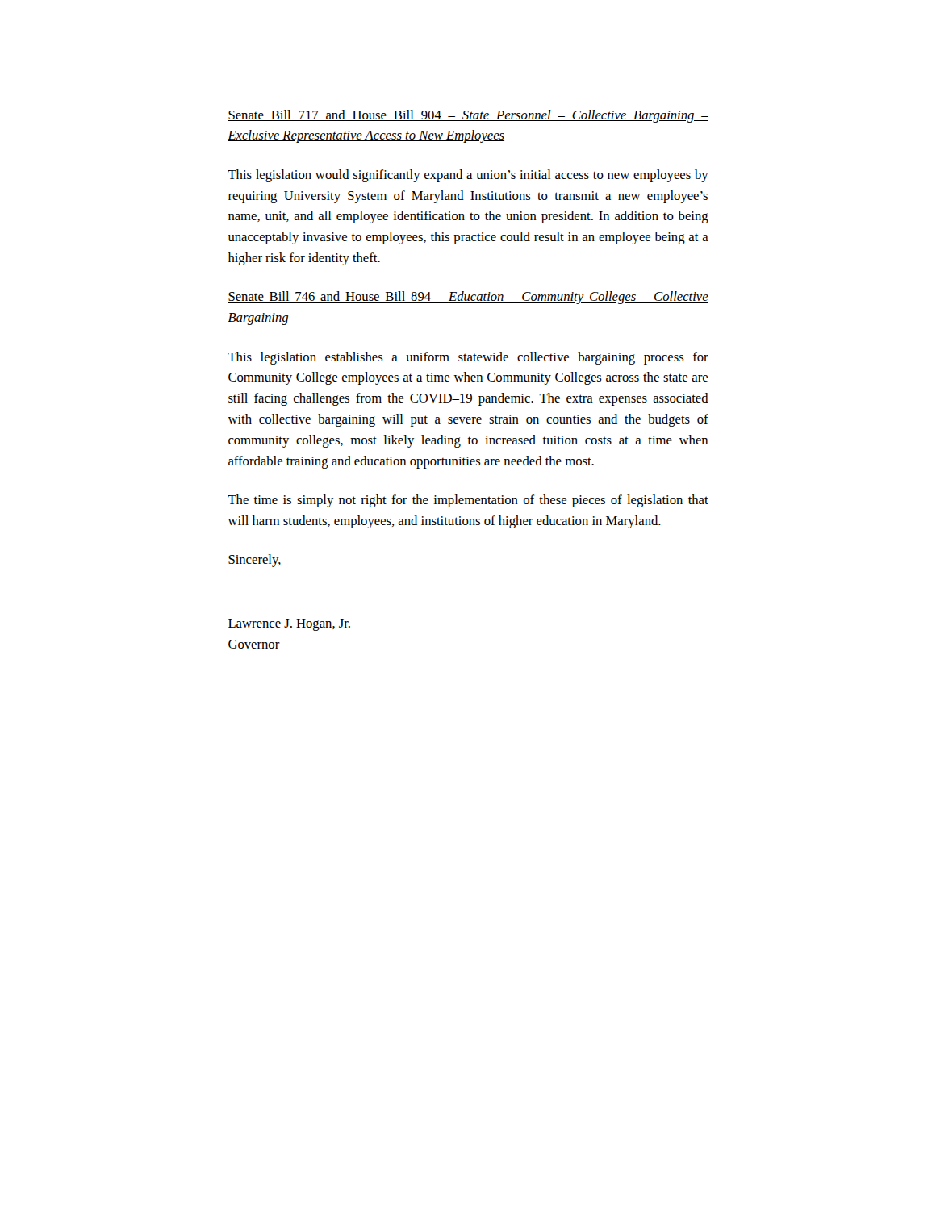Senate Bill 717 and House Bill 904 – State Personnel – Collective Bargaining – Exclusive Representative Access to New Employees
This legislation would significantly expand a union’s initial access to new employees by requiring University System of Maryland Institutions to transmit a new employee’s name, unit, and all employee identification to the union president. In addition to being unacceptably invasive to employees, this practice could result in an employee being at a higher risk for identity theft.
Senate Bill 746 and House Bill 894 – Education – Community Colleges – Collective Bargaining
This legislation establishes a uniform statewide collective bargaining process for Community College employees at a time when Community Colleges across the state are still facing challenges from the COVID–19 pandemic. The extra expenses associated with collective bargaining will put a severe strain on counties and the budgets of community colleges, most likely leading to increased tuition costs at a time when affordable training and education opportunities are needed the most.
The time is simply not right for the implementation of these pieces of legislation that will harm students, employees, and institutions of higher education in Maryland.
Sincerely,
Lawrence J. Hogan, Jr.
Governor